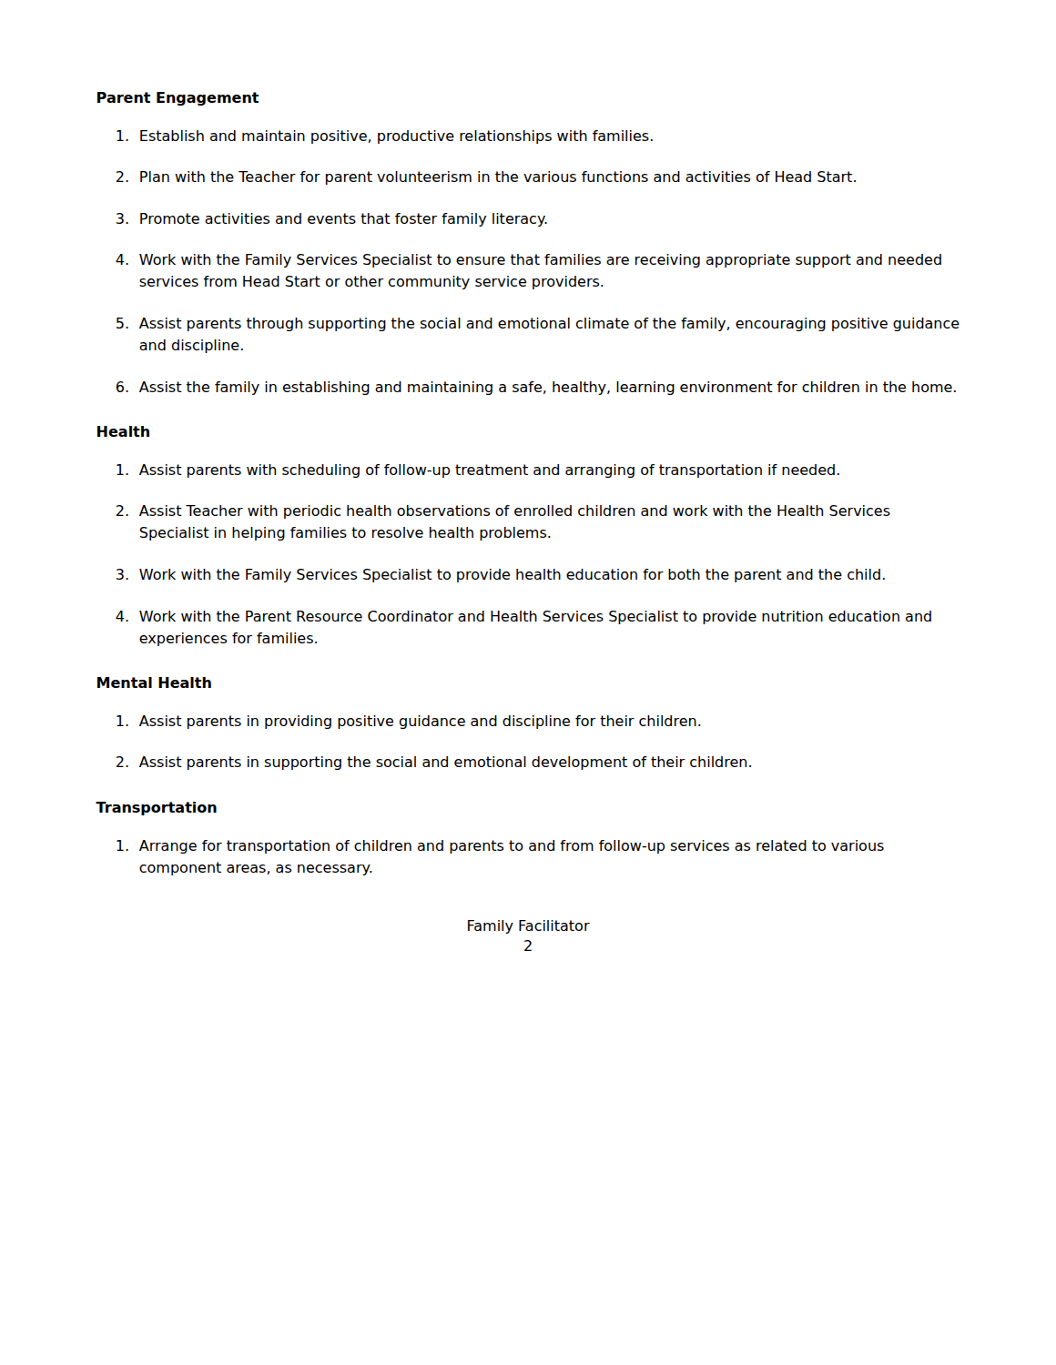Parent Engagement
Establish and maintain positive, productive relationships with families.
Plan with the Teacher for parent volunteerism in the various functions and activities of Head Start.
Promote activities and events that foster family literacy.
Work with the Family Services Specialist to ensure that families are receiving appropriate support and needed services from Head Start or other community service providers.
Assist parents through supporting the social and emotional climate of the family, encouraging positive guidance and discipline.
Assist the family in establishing and maintaining a safe, healthy, learning environment for children in the home.
Health
Assist parents with scheduling of follow-up treatment and arranging of transportation if needed.
Assist Teacher with periodic health observations of enrolled children and work with the Health Services Specialist in helping families to resolve health problems.
Work with the Family Services Specialist to provide health education for both the parent and the child.
Work with the Parent Resource Coordinator and Health Services Specialist to provide nutrition education and experiences for families.
Mental Health
Assist parents in providing positive guidance and discipline for their children.
Assist parents in supporting the social and emotional development of their children.
Transportation
Arrange for transportation of children and parents to and from follow-up services as related to various component areas, as necessary.
Family Facilitator
2